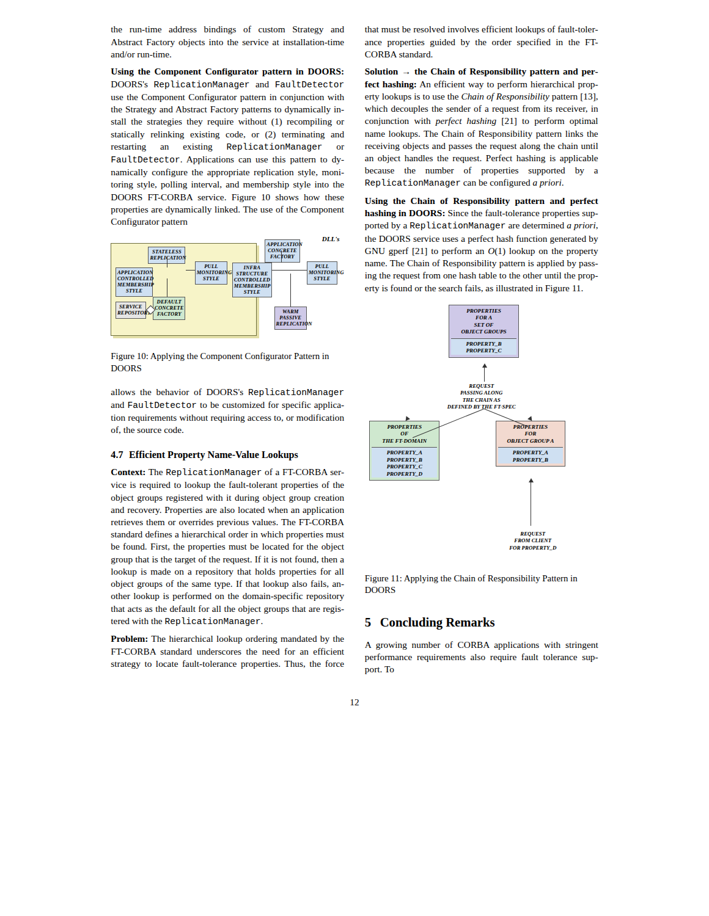the run-time address bindings of custom Strategy and Abstract Factory objects into the service at installation-time and/or run-time.
Using the Component Configurator pattern in DOORS: DOORS's ReplicationManager and FaultDetector use the Component Configurator pattern in conjunction with the Strategy and Abstract Factory patterns to dynamically install the strategies they require without (1) recompiling or statically relinking existing code, or (2) terminating and restarting an existing ReplicationManager or FaultDetector. Applications can use this pattern to dynamically configure the appropriate replication style, monitoring style, polling interval, and membership style into the DOORS FT-CORBA service. Figure 10 shows how these properties are dynamically linked. The use of the Component Configurator pattern
DLL's
STATELESS
REPLICATION
PULL
MONITORING
STYLE
APPLICATION
CONTROLLED
MEMBERSHIP STYLE
SERVICE
REPOSITORY
DEFAULT
CONCRETE
FACTORY
APPLICATION
CONCRETE
FACTORY
INFRA STRUCTURE
CONTROLLED
MEMBERSHIP STYLE
PULL
MONITORING
STYLE
WARM
PASSIVE
REPLICATION
Figure 10: Applying the Component Configurator Pattern in DOORS
allows the behavior of DOORS's ReplicationManager and FaultDetector to be customized for specific application requirements without requiring access to, or modification of, the source code.
4.7 Efficient Property Name-Value Lookups
Context: The ReplicationManager of a FT-CORBA service is required to lookup the fault-tolerant properties of the object groups registered with it during object group creation and recovery. Properties are also located when an application retrieves them or overrides previous values. The FT-CORBA standard defines a hierarchical order in which properties must be found. First, the properties must be located for the object group that is the target of the request. If it is not found, then a lookup is made on a repository that holds properties for all object groups of the same type. If that lookup also fails, another lookup is performed on the domain-specific repository that acts as the default for all the object groups that are registered with the ReplicationManager.
Problem: The hierarchical lookup ordering mandated by the FT-CORBA standard underscores the need for an efficient strategy to locate fault-tolerance properties. Thus, the force that must be resolved involves efficient lookups of fault-tolerance properties guided by the order specified in the FT-CORBA standard.
Solution → the Chain of Responsibility pattern and perfect hashing: An efficient way to perform hierarchical property lookups is to use the Chain of Responsibility pattern [13], which decouples the sender of a request from its receiver, in conjunction with perfect hashing [21] to perform optimal name lookups. The Chain of Responsibility pattern links the receiving objects and passes the request along the chain until an object handles the request. Perfect hashing is applicable because the number of properties supported by a ReplicationManager can be configured a priori.
Using the Chain of Responsibility pattern and perfect hashing in DOORS: Since the fault-tolerance properties supported by a ReplicationManager are determined a priori, the DOORS service uses a perfect hash function generated by GNU gperf [21] to perform an O(1) lookup on the property name. The Chain of Responsibility pattern is applied by passing the request from one hash table to the other until the property is found or the search fails, as illustrated in Figure 11.
PROPERTIES
FOR A
SET OF
OBJECT GROUPS PROPERTY_B
PROPERTY_C
REQUEST
PASSING ALONG
THE CHAIN AS
DEFINED BY THE FT-SPEC
PROPERTIES
OF
THE FT-DOMAIN PROPERTY_A
PROPERTY_B
PROPERTY_C
PROPERTY_D
PROPERTIES
FOR
OBJECT GROUP A PROPERTY_A
PROPERTY_B
REQUEST
FROM CLIENT
FOR PROPERTY_D
Figure 11: Applying the Chain of Responsibility Pattern in DOORS
5 Concluding Remarks
A growing number of CORBA applications with stringent performance requirements also require fault tolerance support. To
12